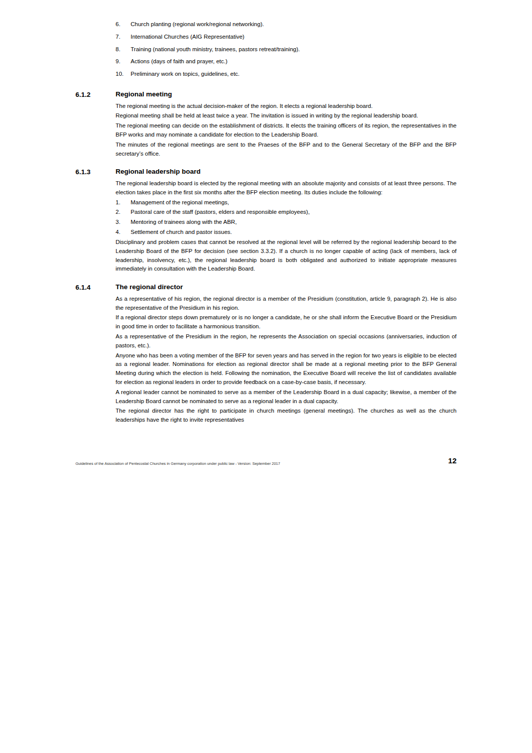6. Church planting (regional work/regional networking).
7. International Churches (AIG Representative)
8. Training (national youth ministry, trainees, pastors retreat/training).
9. Actions (days of faith and prayer, etc.)
10. Preliminary work on topics, guidelines, etc.
6.1.2
Regional meeting
The regional meeting is the actual decision-maker of the region. It elects a regional leadership board.
Regional meeting shall be held at least twice a year. The invitation is issued in writing by the regional leadership board.
The regional meeting can decide on the establishment of districts. It elects the training officers of its region, the representatives in the BFP works and may nominate a candidate for election to the Leadership Board.
The minutes of the regional meetings are sent to the Praeses of the BFP and to the General Secretary of the BFP and the BFP secretary’s office.
6.1.3
Regional leadership board
The regional leadership board is elected by the regional meeting with an absolute majority and consists of at least three persons. The election takes place in the first six months after the BFP election meeting. Its duties include the following:
1. Management of the regional meetings,
2. Pastoral care of the staff (pastors, elders and responsible employees),
3. Mentoring of trainees along with the ABR,
4. Settlement of church and pastor issues.
Disciplinary and problem cases that cannot be resolved at the regional level will be referred by the regional leadership beoard to the Leadership Board of the BFP for decision (see section 3.3.2). If a church is no longer capable of acting (lack of members, lack of leadership, insolvency, etc.), the regional leadership board is both obligated and authorized to initiate appropriate measures immediately in consultation with the Leadership Board.
6.1.4
The regional director
As a representative of his region, the regional director is a member of the Presidium (constitution, article 9, paragraph 2). He is also the representative of the Presidium in his region.
If a regional director steps down prematurely or is no longer a candidate, he or she shall inform the Executive Board or the Presidium in good time in order to facilitate a harmonious transition.
As a representative of the Presidium in the region, he represents the Association on special occasions (anniversaries, induction of pastors, etc.).
Anyone who has been a voting member of the BFP for seven years and has served in the region for two years is eligible to be elected as a regional leader. Nominations for election as regional director shall be made at a regional meeting prior to the BFP General Meeting during which the election is held. Following the nomination, the Executive Board will receive the list of candidates available for election as regional leaders in order to provide feedback on a case-by-case basis, if necessary.
A regional leader cannot be nominated to serve as a member of the Leadership Board in a dual capacity; likewise, a member of the Leadership Board cannot be nominated to serve as a regional leader in a dual capacity.
The regional director has the right to participate in church meetings (general meetings). The churches as well as the church leaderships have the right to invite representatives
Guidelines of the Association of Pentecostal Churches in Germany corporation under public law - Version: September 2017
12